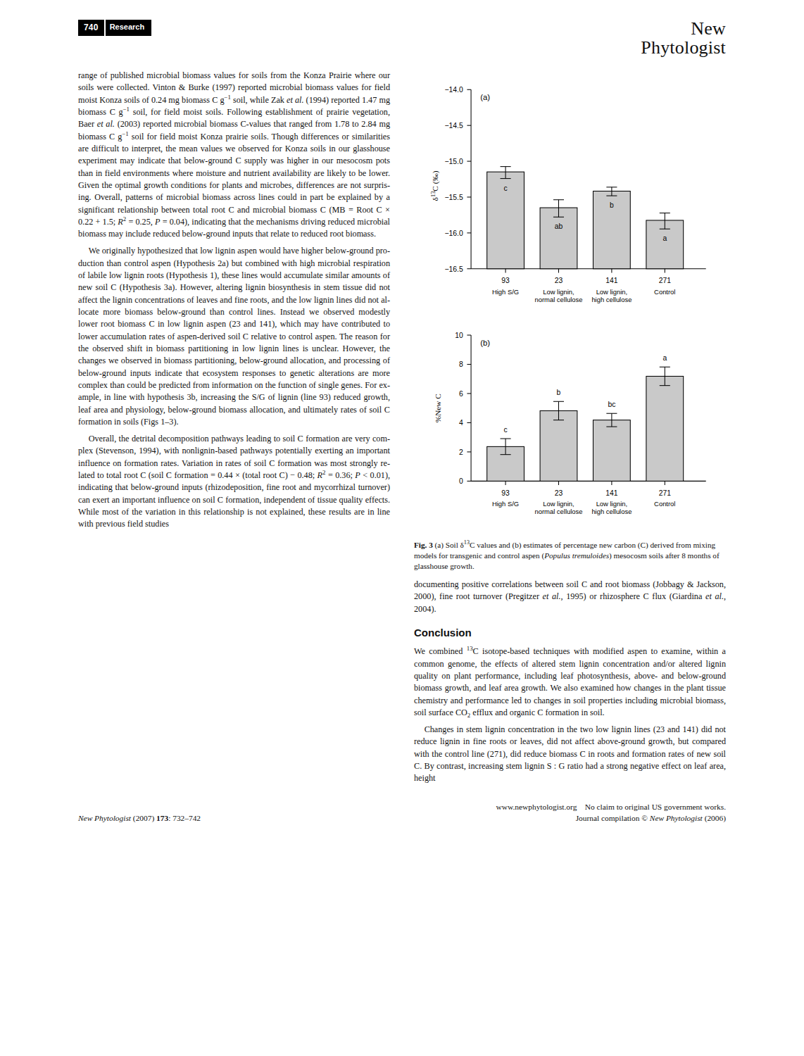740 Research
New
Phytologist
range of published microbial biomass values for soils from the Konza Prairie where our soils were collected. Vinton & Burke (1997) reported microbial biomass values for field moist Konza soils of 0.24 mg biomass C g−1 soil, while Zak et al. (1994) reported 1.47 mg biomass C g−1 soil, for field moist soils. Following establishment of prairie vegetation, Baer et al. (2003) reported microbial biomass C-values that ranged from 1.78 to 2.84 mg biomass C g−1 soil for field moist Konza prairie soils. Though differences or similarities are difficult to interpret, the mean values we observed for Konza soils in our glasshouse experiment may indicate that below-ground C supply was higher in our mesocosm pots than in field environments where moisture and nutrient availability are likely to be lower. Given the optimal growth conditions for plants and microbes, differences are not surprising. Overall, patterns of microbial biomass across lines could in part be explained by a significant relationship between total root C and microbial biomass C (MB = Root C × 0.22 + 1.5; R2 = 0.25, P = 0.04), indicating that the mechanisms driving reduced microbial biomass may include reduced below-ground inputs that relate to reduced root biomass.
We originally hypothesized that low lignin aspen would have higher below-ground production than control aspen (Hypothesis 2a) but combined with high microbial respiration of labile low lignin roots (Hypothesis 1), these lines would accumulate similar amounts of new soil C (Hypothesis 3a). However, altering lignin biosynthesis in stem tissue did not affect the lignin concentrations of leaves and fine roots, and the low lignin lines did not allocate more biomass below-ground than control lines. Instead we observed modestly lower root biomass C in low lignin aspen (23 and 141), which may have contributed to lower accumulation rates of aspen-derived soil C relative to control aspen. The reason for the observed shift in biomass partitioning in low lignin lines is unclear. However, the changes we observed in biomass partitioning, below-ground allocation, and processing of below-ground inputs indicate that ecosystem responses to genetic alterations are more complex than could be predicted from information on the function of single genes. For example, in line with hypothesis 3b, increasing the S/G of lignin (line 93) reduced growth, leaf area and physiology, below-ground biomass allocation, and ultimately rates of soil C formation in soils (Figs 1–3).
Overall, the detrital decomposition pathways leading to soil C formation are very complex (Stevenson, 1994), with nonlignin-based pathways potentially exerting an important influence on formation rates. Variation in rates of soil C formation was most strongly related to total root C (soil C formation = 0.44 × (total root C) − 0.48; R2 = 0.36; P < 0.01), indicating that below-ground inputs (rhizodeposition, fine root and mycorrhizal turnover) can exert an important influence on soil C formation, independent of tissue quality effects. While most of the variation in this relationship is not explained, these results are in line with previous field studies
−14.0 −14.5 −15.0 −15.5 −16.0 −16.5 δ13C (‰) (a) mapping: y = 30 + ((value + 14.0) / -2.5) * 270 => for -15.15: 30 + (1.15/2.5)*270 = 154.2 c ab b a 93 23 141 271 High S/G Low lignin, normal cellulose Low lignin, high cellulose Control 10 8 6 4 2 0 %New C (b) c b bc a 93 23 141 271 High S/G Low lignin, normal cellulose Low lignin, high cellulose Control
Fig. 3 (a) Soil δ13C values and (b) estimates of percentage new carbon (C) derived from mixing models for transgenic and control aspen (Populus tremuloides) mesocosm soils after 8 months of glasshouse growth.
documenting positive correlations between soil C and root biomass (Jobbagy & Jackson, 2000), fine root turnover (Pregitzer et al., 1995) or rhizosphere C flux (Giardina et al., 2004).
Conclusion
We combined 13C isotope-based techniques with modified aspen to examine, within a common genome, the effects of altered stem lignin concentration and/or altered lignin quality on plant performance, including leaf photosynthesis, above- and below-ground biomass growth, and leaf area growth. We also examined how changes in the plant tissue chemistry and performance led to changes in soil properties including microbial biomass, soil surface CO2 efflux and organic C formation in soil.
Changes in stem lignin concentration in the two low lignin lines (23 and 141) did not reduce lignin in fine roots or leaves, did not affect above-ground growth, but compared with the control line (271), did reduce biomass C in roots and formation rates of new soil C. By contrast, increasing stem lignin S : G ratio had a strong negative effect on leaf area, height
New Phytologist (2007) 173: 732–742
www.newphytologist.org No claim to original US government works.
Journal compilation © New Phytologist (2006)